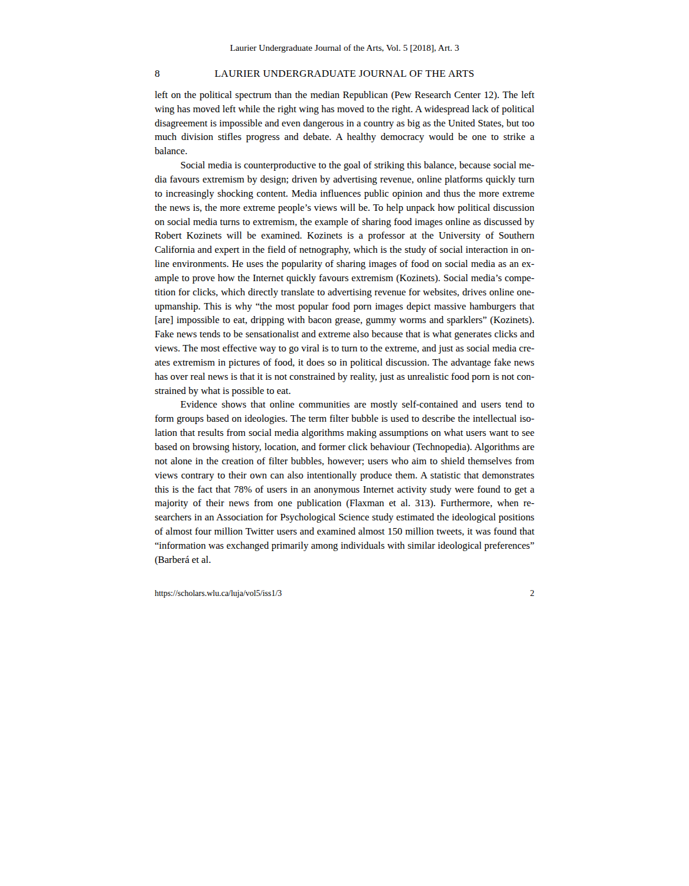Laurier Undergraduate Journal of the Arts, Vol. 5 [2018], Art. 3
8
LAURIER UNDERGRADUATE JOURNAL OF THE ARTS
left on the political spectrum than the median Republican (Pew Research Center 12). The left wing has moved left while the right wing has moved to the right. A widespread lack of political disagreement is impossible and even dangerous in a country as big as the United States, but too much division stifles progress and debate. A healthy democracy would be one to strike a balance.
Social media is counterproductive to the goal of striking this balance, because social media favours extremism by design; driven by advertising revenue, online platforms quickly turn to increasingly shocking content. Media influences public opinion and thus the more extreme the news is, the more extreme people’s views will be. To help unpack how political discussion on social media turns to extremism, the example of sharing food images online as discussed by Robert Kozinets will be examined. Kozinets is a professor at the University of Southern California and expert in the field of netnography, which is the study of social interaction in online environments. He uses the popularity of sharing images of food on social media as an example to prove how the Internet quickly favours extremism (Kozinets). Social media’s competition for clicks, which directly translate to advertising revenue for websites, drives online one-upmanship. This is why “the most popular food porn images depict massive hamburgers that [are] impossible to eat, dripping with bacon grease, gummy worms and sparklers” (Kozinets). Fake news tends to be sensationalist and extreme also because that is what generates clicks and views. The most effective way to go viral is to turn to the extreme, and just as social media creates extremism in pictures of food, it does so in political discussion. The advantage fake news has over real news is that it is not constrained by reality, just as unrealistic food porn is not constrained by what is possible to eat.
Evidence shows that online communities are mostly self-contained and users tend to form groups based on ideologies. The term filter bubble is used to describe the intellectual isolation that results from social media algorithms making assumptions on what users want to see based on browsing history, location, and former click behaviour (Technopedia). Algorithms are not alone in the creation of filter bubbles, however; users who aim to shield themselves from views contrary to their own can also intentionally produce them. A statistic that demonstrates this is the fact that 78% of users in an anonymous Internet activity study were found to get a majority of their news from one publication (Flaxman et al. 313). Furthermore, when researchers in an Association for Psychological Science study estimated the ideological positions of almost four million Twitter users and examined almost 150 million tweets, it was found that “information was exchanged primarily among individuals with similar ideological preferences” (Barberá et al.
https://scholars.wlu.ca/luja/vol5/iss1/3 2